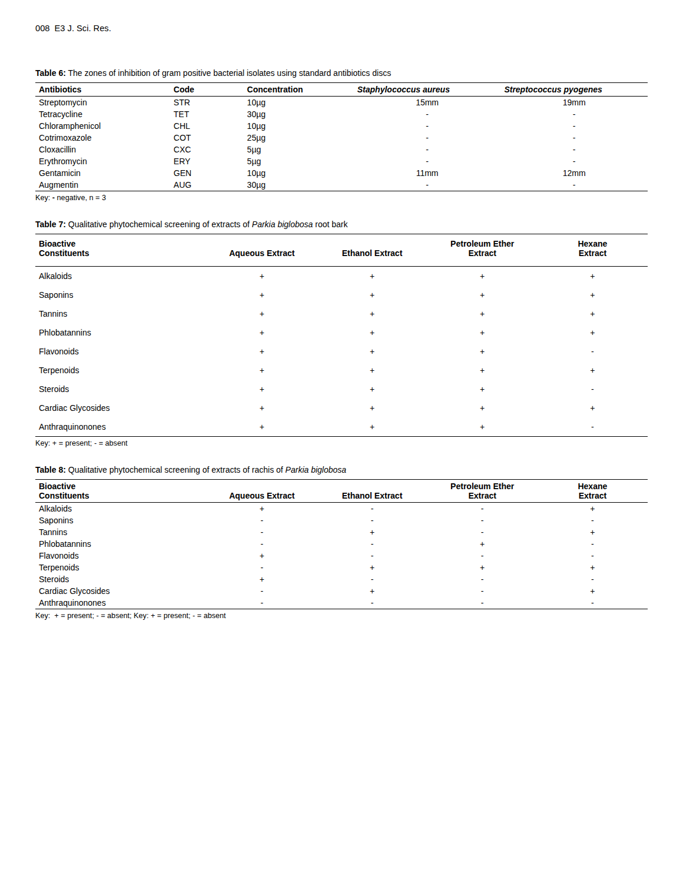008 E3 J. Sci. Res.
Table 6: The zones of inhibition of gram positive bacterial isolates using standard antibiotics discs
| Antibiotics | Code | Concentration | Staphylococcus aureus | Streptococcus pyogenes |
| --- | --- | --- | --- | --- |
| Streptomycin | STR | 10µg | 15mm | 19mm |
| Tetracycline | TET | 30µg | - | - |
| Chloramphenicol | CHL | 10µg | - | - |
| Cotrimoxazole | COT | 25µg | - | - |
| Cloxacillin | CXC | 5µg | - | - |
| Erythromycin | ERY | 5µg | - | - |
| Gentamicin | GEN | 10µg | 11mm | 12mm |
| Augmentin | AUG | 30µg | - | - |
Key: - negative, n = 3
Table 7: Qualitative phytochemical screening of extracts of Parkia biglobosa root bark
| Bioactive Constituents | Aqueous Extract | Ethanol Extract | Petroleum Ether Extract | Hexane Extract |
| --- | --- | --- | --- | --- |
| Alkaloids | + | + | + | + |
| Saponins | + | + | + | + |
| Tannins | + | + | + | + |
| Phlobatannins | + | + | + | + |
| Flavonoids | + | + | + | - |
| Terpenoids | + | + | + | + |
| Steroids | + | + | + | - |
| Cardiac Glycosides | + | + | + | + |
| Anthraquinonones | + | + | + | - |
Key: + = present; - = absent
Table 8: Qualitative phytochemical screening of extracts of rachis of Parkia biglobosa
| Bioactive Constituents | Aqueous Extract | Ethanol Extract | Petroleum Ether Extract | Hexane Extract |
| --- | --- | --- | --- | --- |
| Alkaloids | + | - | - | + |
| Saponins | - | - | - | - |
| Tannins | - | + | - | + |
| Phlobatannins | - | - | + | - |
| Flavonoids | + | - | - | - |
| Terpenoids | - | + | + | + |
| Steroids | + | - | - | - |
| Cardiac Glycosides | - | + | - | + |
| Anthraquinonones | - | - | - | - |
Key: + = present; - = absent; Key: + = present; - = absent